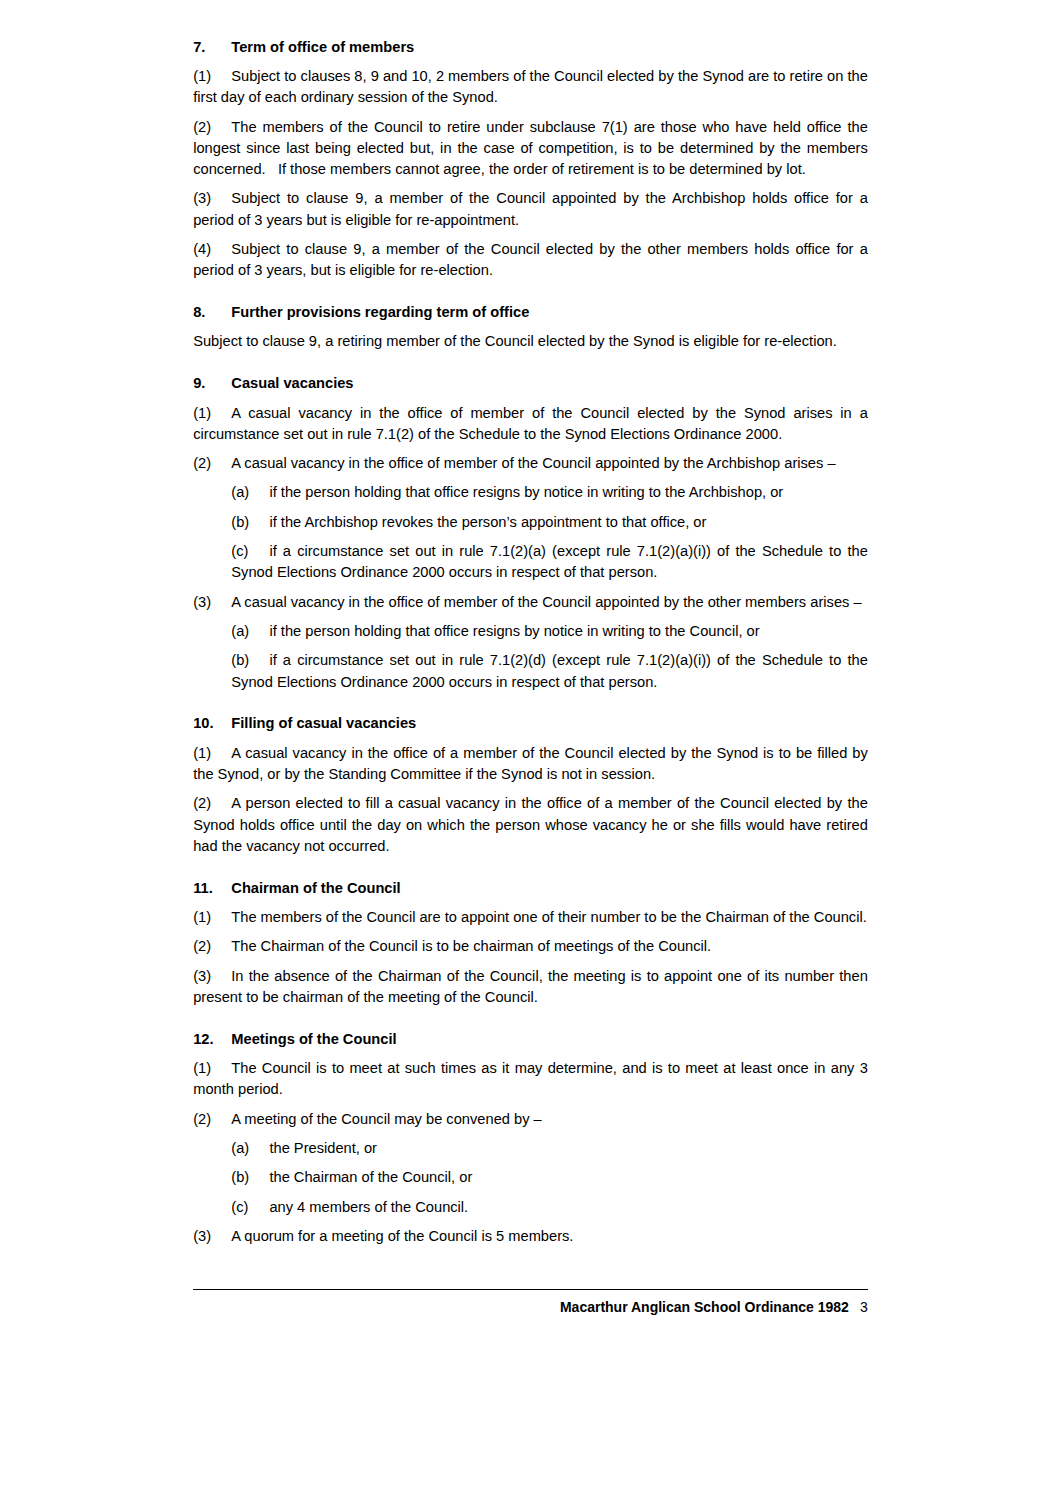7. Term of office of members
(1) Subject to clauses 8, 9 and 10, 2 members of the Council elected by the Synod are to retire on the first day of each ordinary session of the Synod.
(2) The members of the Council to retire under subclause 7(1) are those who have held office the longest since last being elected but, in the case of competition, is to be determined by the members concerned. If those members cannot agree, the order of retirement is to be determined by lot.
(3) Subject to clause 9, a member of the Council appointed by the Archbishop holds office for a period of 3 years but is eligible for re-appointment.
(4) Subject to clause 9, a member of the Council elected by the other members holds office for a period of 3 years, but is eligible for re-election.
8. Further provisions regarding term of office
Subject to clause 9, a retiring member of the Council elected by the Synod is eligible for re-election.
9. Casual vacancies
(1) A casual vacancy in the office of member of the Council elected by the Synod arises in a circumstance set out in rule 7.1(2) of the Schedule to the Synod Elections Ordinance 2000.
(2) A casual vacancy in the office of member of the Council appointed by the Archbishop arises –
(a) if the person holding that office resigns by notice in writing to the Archbishop, or
(b) if the Archbishop revokes the person’s appointment to that office, or
(c) if a circumstance set out in rule 7.1(2)(a) (except rule 7.1(2)(a)(i)) of the Schedule to the Synod Elections Ordinance 2000 occurs in respect of that person.
(3) A casual vacancy in the office of member of the Council appointed by the other members arises –
(a) if the person holding that office resigns by notice in writing to the Council, or
(b) if a circumstance set out in rule 7.1(2)(d) (except rule 7.1(2)(a)(i)) of the Schedule to the Synod Elections Ordinance 2000 occurs in respect of that person.
10. Filling of casual vacancies
(1) A casual vacancy in the office of a member of the Council elected by the Synod is to be filled by the Synod, or by the Standing Committee if the Synod is not in session.
(2) A person elected to fill a casual vacancy in the office of a member of the Council elected by the Synod holds office until the day on which the person whose vacancy he or she fills would have retired had the vacancy not occurred.
11. Chairman of the Council
(1) The members of the Council are to appoint one of their number to be the Chairman of the Council.
(2) The Chairman of the Council is to be chairman of meetings of the Council.
(3) In the absence of the Chairman of the Council, the meeting is to appoint one of its number then present to be chairman of the meeting of the Council.
12. Meetings of the Council
(1) The Council is to meet at such times as it may determine, and is to meet at least once in any 3 month period.
(2) A meeting of the Council may be convened by –
(a) the President, or
(b) the Chairman of the Council, or
(c) any 4 members of the Council.
(3) A quorum for a meeting of the Council is 5 members.
Macarthur Anglican School Ordinance 19823